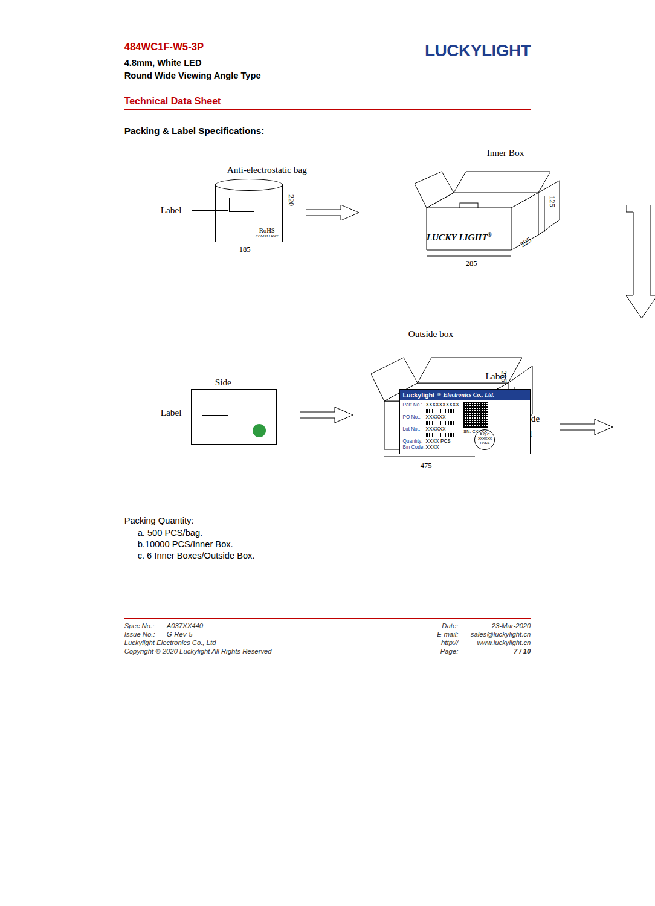484WC1F-W5-3P
4.8mm, White LED
Round Wide Viewing Angle Type
LUCKYLIGHT
Technical Data Sheet
Packing & Label Specifications:
Inner Box
Anti-electrostatic bag
RoHS
COMPLIANT
Label
220
185
LUCKY LIGHT®
285
125
225
Outside box
Side
Label
475
285
360
Outside
Label
Label
Luckylight ® Electronics Co., Ltd.
| Part No.: | XXXXXXXXXX |
| PO No.: | XXXXXX |
| Lot No.: | XXXXXX |
| Quantity: | XXXX PCS |
| Bin Code: | XXXX |
SN: CXXXX
F Q C
XXXXXX
PASS
Packing Quantity:
a. 500 PCS/bag.
b.10000 PCS/Inner Box.
c. 6 Inner Boxes/Outside Box.
| Spec No.: | A037XX440 | Date: | 23-Mar-2020 |
| Issue No.: | G-Rev-5 | E-mail: | sales@luckylight.cn |
| Luckylight Electronics Co., Ltd | http:// | www.luckylight.cn |
| Copyright © 2020 Luckylight All Rights Reserved | Page: | 7 / 10 |